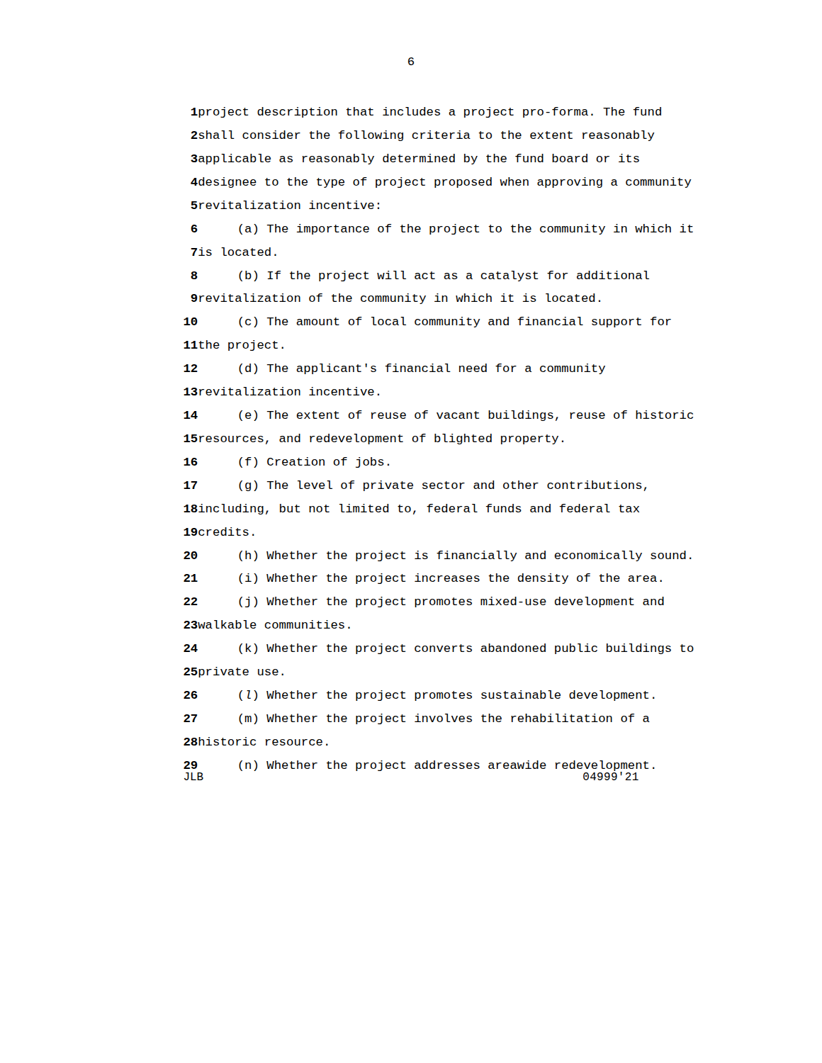6
| 1 | project description that includes a project pro-forma. The fund |
| 2 | shall consider the following criteria to the extent reasonably |
| 3 | applicable as reasonably determined by the fund board or its |
| 4 | designee to the type of project proposed when approving a community |
| 5 | revitalization incentive: |
| 6 | (a) The importance of the project to the community in which it |
| 7 | is located. |
| 8 | (b) If the project will act as a catalyst for additional |
| 9 | revitalization of the community in which it is located. |
| 10 | (c) The amount of local community and financial support for |
| 11 | the project. |
| 12 | (d) The applicant's financial need for a community |
| 13 | revitalization incentive. |
| 14 | (e) The extent of reuse of vacant buildings, reuse of historic |
| 15 | resources, and redevelopment of blighted property. |
| 16 | (f) Creation of jobs. |
| 17 | (g) The level of private sector and other contributions, |
| 18 | including, but not limited to, federal funds and federal tax |
| 19 | credits. |
| 20 | (h) Whether the project is financially and economically sound. |
| 21 | (i) Whether the project increases the density of the area. |
| 22 | (j) Whether the project promotes mixed-use development and |
| 23 | walkable communities. |
| 24 | (k) Whether the project converts abandoned public buildings to |
| 25 | private use. |
| 26 | ( l ) Whether the project promotes sustainable development. |
| 27 | (m) Whether the project involves the rehabilitation of a |
| 28 | historic resource. |
| 29 | (n) Whether the project addresses areawide redevelopment. |
JLB
04999'21